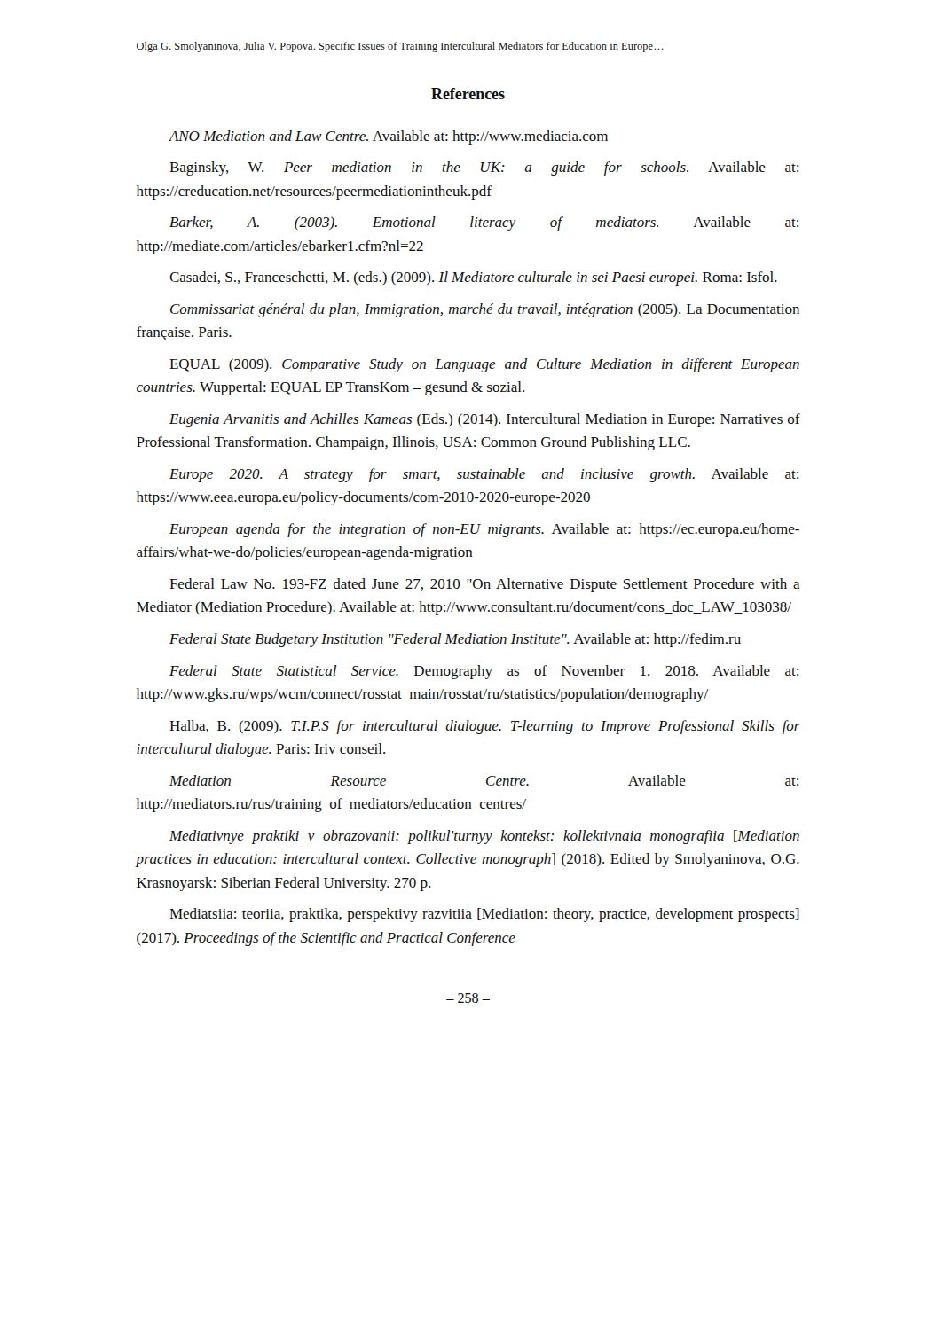Olga G. Smolyaninova, Julia V. Popova. Specific Issues of Training Intercultural Mediators for Education in Europe…
References
ANO Mediation and Law Centre. Available at: http://www.mediacia.com
Baginsky, W. Peer mediation in the UK: a guide for schools. Available at: https://creducation.net/resources/peermediationintheuk.pdf
Barker, A. (2003). Emotional literacy of mediators. Available at: http://mediate.com/articles/ebarker1.cfm?nl=22
Casadei, S., Franceschetti, M. (eds.) (2009). Il Mediatore culturale in sei Paesi europei. Roma: Isfol.
Commissariat général du plan, Immigration, marché du travail, intégration (2005). La Documentation française. Paris.
EQUAL (2009). Comparative Study on Language and Culture Mediation in different European countries. Wuppertal: EQUAL EP TransKom – gesund & sozial.
Eugenia Arvanitis and Achilles Kameas (Eds.) (2014). Intercultural Mediation in Europe: Narratives of Professional Transformation. Champaign, Illinois, USA: Common Ground Publishing LLC.
Europe 2020. A strategy for smart, sustainable and inclusive growth. Available at: https://www.eea.europa.eu/policy-documents/com-2010-2020-europe-2020
European agenda for the integration of non-EU migrants. Available at: https://ec.europa.eu/home-affairs/what-we-do/policies/european-agenda-migration
Federal Law No. 193-FZ dated June 27, 2010 "On Alternative Dispute Settlement Procedure with a Mediator (Mediation Procedure). Available at: http://www.consultant.ru/document/cons_doc_LAW_103038/
Federal State Budgetary Institution "Federal Mediation Institute". Available at: http://fedim.ru
Federal State Statistical Service. Demography as of November 1, 2018. Available at: http://www.gks.ru/wps/wcm/connect/rosstat_main/rosstat/ru/statistics/population/demography/
Halba, B. (2009). T.I.P.S for intercultural dialogue. T-learning to Improve Professional Skills for intercultural dialogue. Paris: Iriv conseil.
Mediation Resource Centre. Available at: http://mediators.ru/rus/training_of_mediators/education_centres/
Mediativnye praktiki v obrazovanii: polikul'turnyy kontekst: kollektivnaia monografiia [Mediation practices in education: intercultural context. Collective monograph] (2018). Edited by Smolyaninova, O.G. Krasnoyarsk: Siberian Federal University. 270 p.
Mediatsiia: teoriia, praktika, perspektivy razvitiia [Mediation: theory, practice, development prospects] (2017). Proceedings of the Scientific and Practical Conference
– 258 –